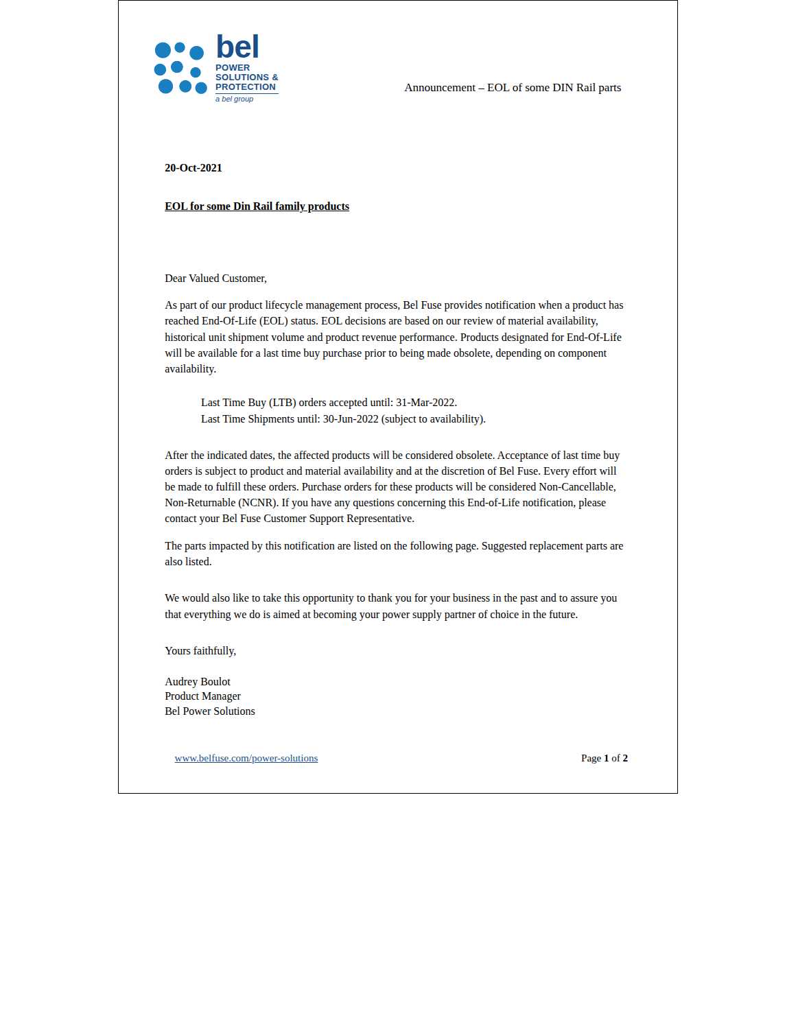bel
Power
Solutions &
Protection
a bel group
Announcement – EOL of some DIN Rail parts
20-Oct-2021
EOL for some Din Rail family products
Dear Valued Customer,
As part of our product lifecycle management process, Bel Fuse provides notification when a product has reached End-Of-Life (EOL) status. EOL decisions are based on our review of material availability, historical unit shipment volume and product revenue performance. Products designated for End-Of-Life will be available for a last time buy purchase prior to being made obsolete, depending on component availability.
Last Time Buy (LTB) orders accepted until: 31-Mar-2022.
Last Time Shipments until: 30-Jun-2022 (subject to availability).
After the indicated dates, the affected products will be considered obsolete. Acceptance of last time buy orders is subject to product and material availability and at the discretion of Bel Fuse. Every effort will be made to fulfill these orders. Purchase orders for these products will be considered Non-Cancellable, Non-Returnable (NCNR). If you have any questions concerning this End-of-Life notification, please contact your Bel Fuse Customer Support Representative.
The parts impacted by this notification are listed on the following page. Suggested replacement parts are also listed.
We would also like to take this opportunity to thank you for your business in the past and to assure you that everything we do is aimed at becoming your power supply partner of choice in the future.
Yours faithfully,
Audrey Boulot
Product Manager
Bel Power Solutions
www.belfuse.com/power-solutions
Page 1 of 2